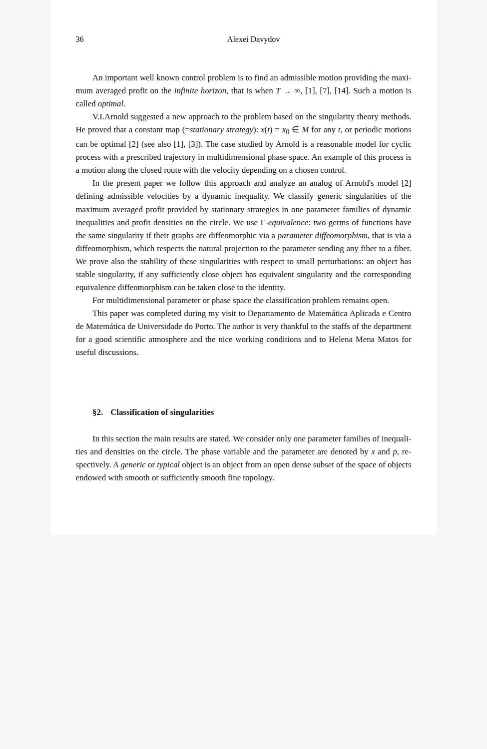36 Alexei Davydov
An important well known control problem is to find an admissible motion providing the maximum averaged profit on the infinite horizon, that is when T → ∞, [1], [7], [14]. Such a motion is called optimal.
V.I.Arnold suggested a new approach to the problem based on the singularity theory methods. He proved that a constant map (=stationary strategy): x(t) = x0 ∈ M for any t, or periodic motions can be optimal [2] (see also [1], [3]). The case studied by Arnold is a reasonable model for cyclic process with a prescribed trajectory in multidimensional phase space. An example of this process is a motion along the closed route with the velocity depending on a chosen control.
In the present paper we follow this approach and analyze an analog of Arnold's model [2] defining admissible velocities by a dynamic inequality. We classify generic singularities of the maximum averaged profit provided by stationary strategies in one parameter families of dynamic inequalities and profit densities on the circle. We use Γ-equivalence: two germs of functions have the same singularity if their graphs are diffeomorphic via a parameter diffeomorphism, that is via a diffeomorphism, which respects the natural projection to the parameter sending any fiber to a fiber. We prove also the stability of these singularities with respect to small perturbations: an object has stable singularity, if any sufficiently close object has equivalent singularity and the corresponding equivalence diffeomorphism can be taken close to the identity.
For multidimensional parameter or phase space the classification problem remains open.
This paper was completed during my visit to Departamento de Matemática Aplicada e Centro de Matemática de Universidade do Porto. The author is very thankful to the staffs of the department for a good scientific atmosphere and the nice working conditions and to Helena Mena Matos for useful discussions.
§2. Classification of singularities
In this section the main results are stated. We consider only one parameter families of inequalities and densities on the circle. The phase variable and the parameter are denoted by x and p, respectively. A generic or typical object is an object from an open dense subset of the space of objects endowed with smooth or sufficiently smooth fine topology.